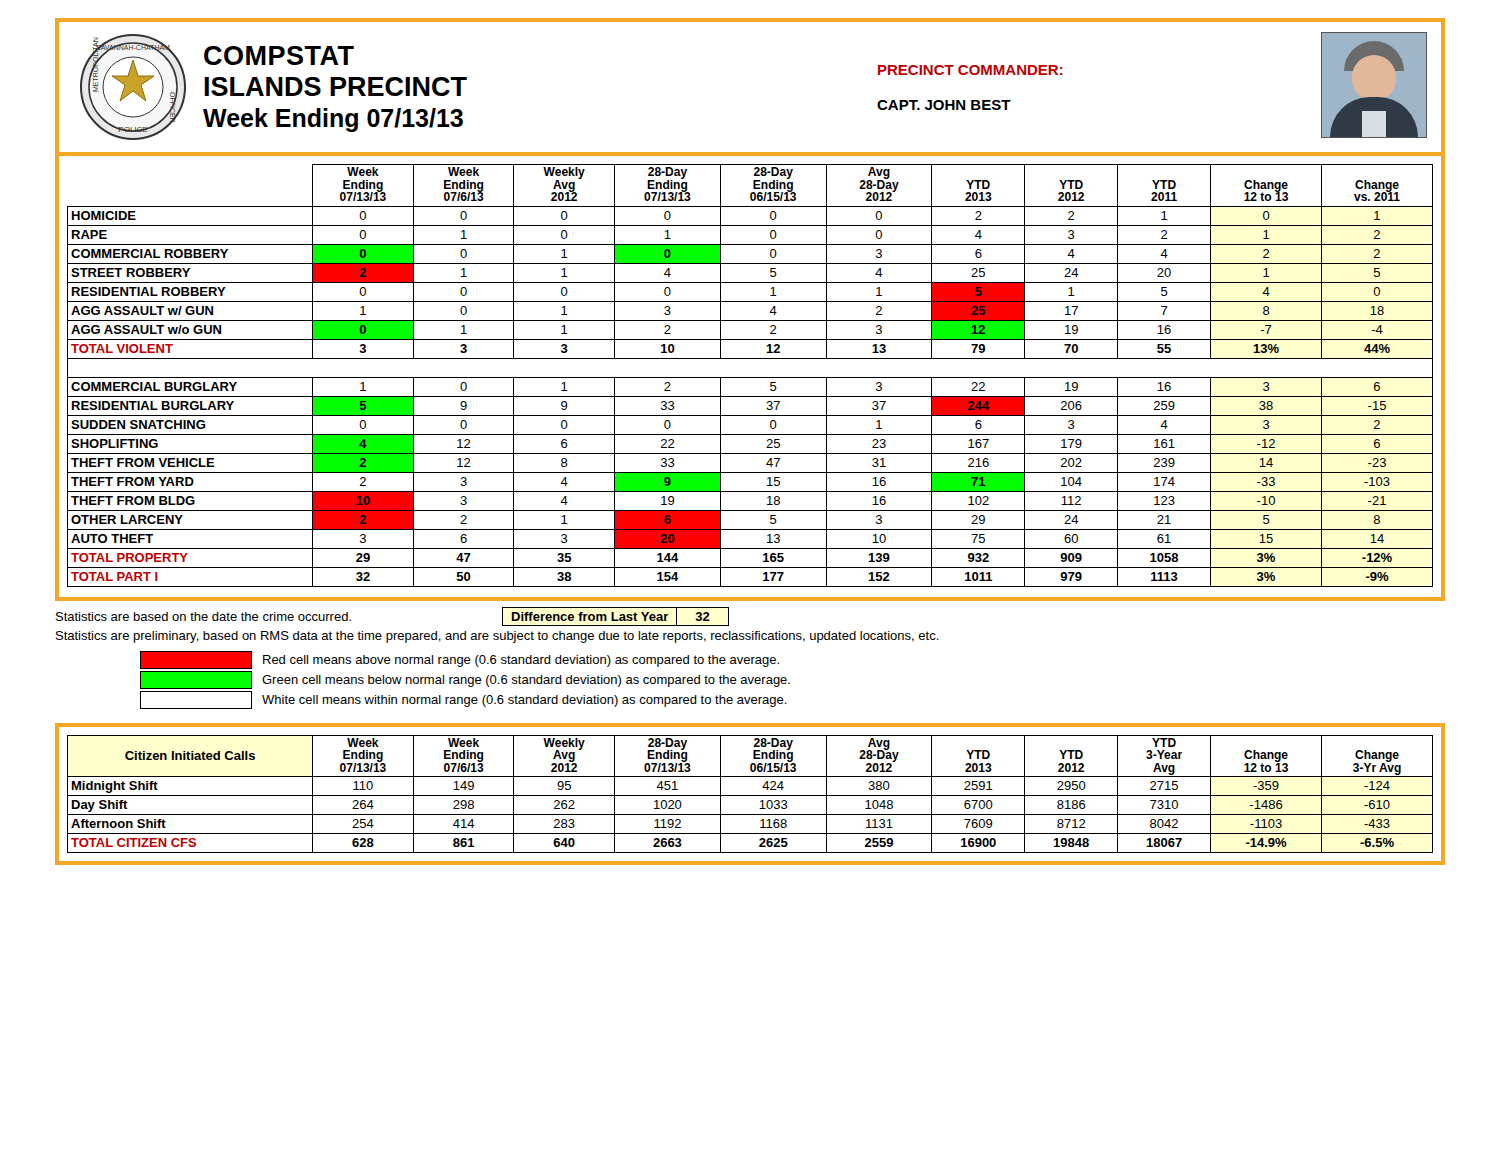SAVANNAH-CHATHAM POLICE METROPOLITAN OFFICER
COMPSTAT
ISLANDS PRECINCT
Week Ending 07/13/13
PRECINCT COMMANDER:
CAPT. JOHN BEST
| | Week Ending 07/13/13 | Week Ending 07/6/13 | Weekly Avg 2012 | 28-Day Ending 07/13/13 | 28-Day Ending 06/15/13 | Avg 28-Day 2012 | YTD 2013 | YTD 2012 | YTD 2011 | Change 12 to 13 | Change vs. 2011 |
| --- | --- | --- | --- | --- | --- | --- | --- | --- | --- | --- | --- |
| HOMICIDE | 0 | 0 | 0 | 0 | 0 | 0 | 2 | 2 | 1 | 0 | 1 |
| RAPE | 0 | 1 | 0 | 1 | 0 | 0 | 4 | 3 | 2 | 1 | 2 |
| COMMERCIAL ROBBERY | 0 | 0 | 1 | 0 | 0 | 3 | 6 | 4 | 4 | 2 | 2 |
| STREET ROBBERY | 2 | 1 | 1 | 4 | 5 | 4 | 25 | 24 | 20 | 1 | 5 |
| RESIDENTIAL ROBBERY | 0 | 0 | 0 | 0 | 1 | 1 | 5 | 1 | 5 | 4 | 0 |
| AGG ASSAULT w/ GUN | 1 | 0 | 1 | 3 | 4 | 2 | 25 | 17 | 7 | 8 | 18 |
| AGG ASSAULT w/o GUN | 0 | 1 | 1 | 2 | 2 | 3 | 12 | 19 | 16 | -7 | -4 |
| TOTAL VIOLENT | 3 | 3 | 3 | 10 | 12 | 13 | 79 | 70 | 55 | 13% | 44% |
| COMMERCIAL BURGLARY | 1 | 0 | 1 | 2 | 5 | 3 | 22 | 19 | 16 | 3 | 6 |
| RESIDENTIAL BURGLARY | 5 | 9 | 9 | 33 | 37 | 37 | 244 | 206 | 259 | 38 | -15 |
| SUDDEN SNATCHING | 0 | 0 | 0 | 0 | 0 | 1 | 6 | 3 | 4 | 3 | 2 |
| SHOPLIFTING | 4 | 12 | 6 | 22 | 25 | 23 | 167 | 179 | 161 | -12 | 6 |
| THEFT FROM VEHICLE | 2 | 12 | 8 | 33 | 47 | 31 | 216 | 202 | 239 | 14 | -23 |
| THEFT FROM YARD | 2 | 3 | 4 | 9 | 15 | 16 | 71 | 104 | 174 | -33 | -103 |
| THEFT FROM BLDG | 10 | 3 | 4 | 19 | 18 | 16 | 102 | 112 | 123 | -10 | -21 |
| OTHER LARCENY | 2 | 2 | 1 | 6 | 5 | 3 | 29 | 24 | 21 | 5 | 8 |
| AUTO THEFT | 3 | 6 | 3 | 20 | 13 | 10 | 75 | 60 | 61 | 15 | 14 |
| TOTAL PROPERTY | 29 | 47 | 35 | 144 | 165 | 139 | 932 | 909 | 1058 | 3% | -12% |
| TOTAL PART I | 32 | 50 | 38 | 154 | 177 | 152 | 1011 | 979 | 1113 | 3% | -9% |
Statistics are based on the date the crime occurred. Difference from Last Year 32
Statistics are preliminary, based on RMS data at the time prepared, and are subject to change due to late reports, reclassifications, updated locations, etc.
Red cell means above normal range (0.6 standard deviation) as compared to the average.
Green cell means below normal range (0.6 standard deviation) as compared to the average.
White cell means within normal range (0.6 standard deviation) as compared to the average.
| Citizen Initiated Calls | Week Ending 07/13/13 | Week Ending 07/6/13 | Weekly Avg 2012 | 28-Day Ending 07/13/13 | 28-Day Ending 06/15/13 | Avg 28-Day 2012 | YTD 2013 | YTD 2012 | YTD 3-Year Avg | Change 12 to 13 | Change 3-Yr Avg |
| --- | --- | --- | --- | --- | --- | --- | --- | --- | --- | --- | --- |
| Midnight Shift | 110 | 149 | 95 | 451 | 424 | 380 | 2591 | 2950 | 2715 | -359 | -124 |
| Day Shift | 264 | 298 | 262 | 1020 | 1033 | 1048 | 6700 | 8186 | 7310 | -1486 | -610 |
| Afternoon Shift | 254 | 414 | 283 | 1192 | 1168 | 1131 | 7609 | 8712 | 8042 | -1103 | -433 |
| TOTAL CITIZEN CFS | 628 | 861 | 640 | 2663 | 2625 | 2559 | 16900 | 19848 | 18067 | -14.9% | -6.5% |